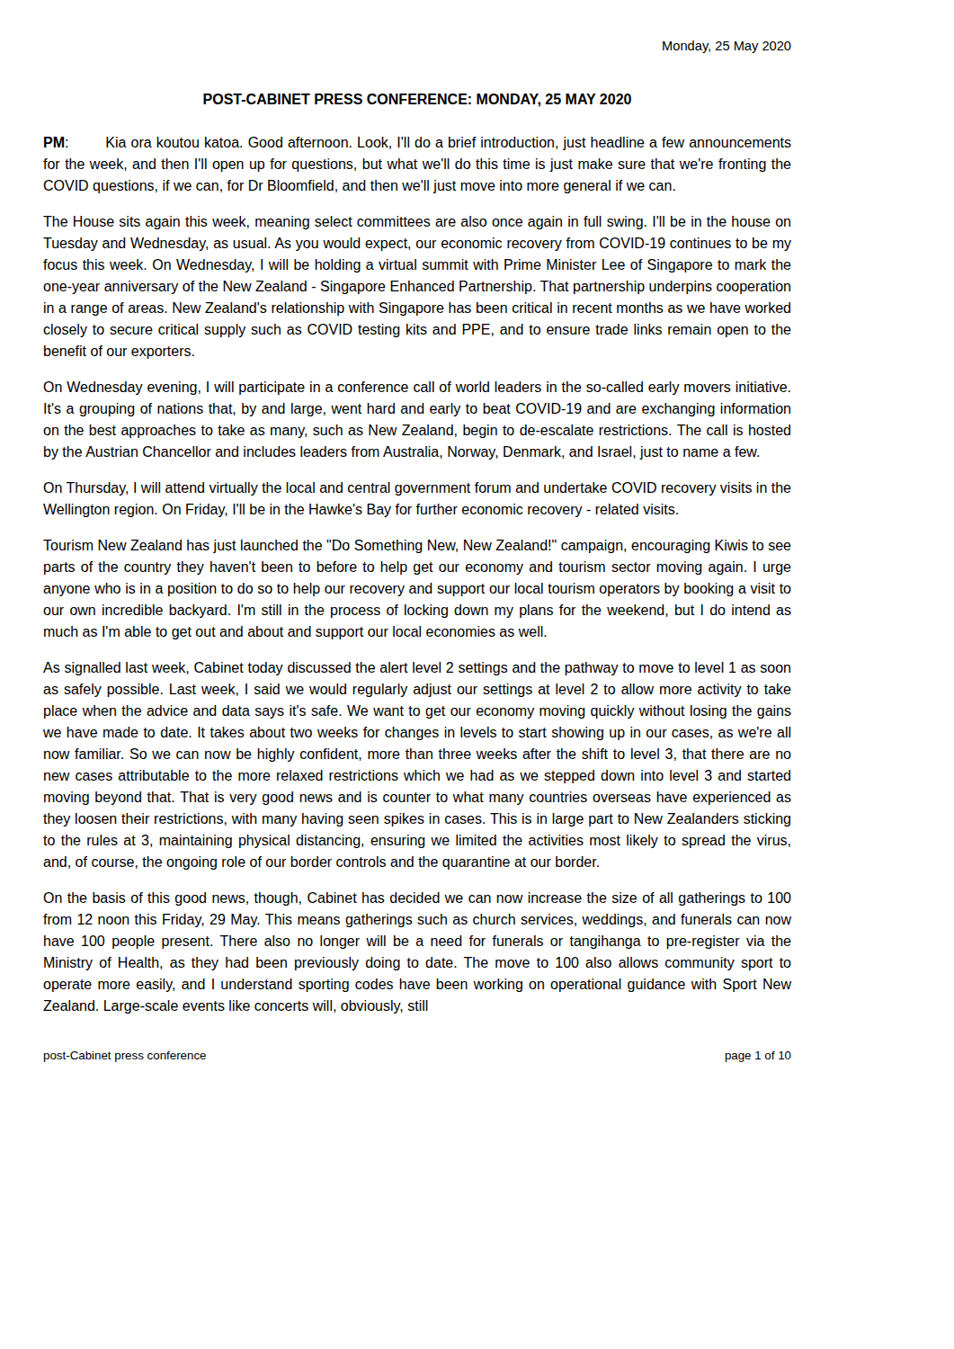Monday, 25 May 2020
POST-CABINET PRESS CONFERENCE: MONDAY, 25 MAY 2020
PM: Kia ora koutou katoa. Good afternoon. Look, I'll do a brief introduction, just headline a few announcements for the week, and then I'll open up for questions, but what we'll do this time is just make sure that we're fronting the COVID questions, if we can, for Dr Bloomfield, and then we'll just move into more general if we can.
The House sits again this week, meaning select committees are also once again in full swing. I'll be in the house on Tuesday and Wednesday, as usual. As you would expect, our economic recovery from COVID-19 continues to be my focus this week. On Wednesday, I will be holding a virtual summit with Prime Minister Lee of Singapore to mark the one-year anniversary of the New Zealand - Singapore Enhanced Partnership. That partnership underpins cooperation in a range of areas. New Zealand's relationship with Singapore has been critical in recent months as we have worked closely to secure critical supply such as COVID testing kits and PPE, and to ensure trade links remain open to the benefit of our exporters.
On Wednesday evening, I will participate in a conference call of world leaders in the so-called early movers initiative. It's a grouping of nations that, by and large, went hard and early to beat COVID-19 and are exchanging information on the best approaches to take as many, such as New Zealand, begin to de-escalate restrictions. The call is hosted by the Austrian Chancellor and includes leaders from Australia, Norway, Denmark, and Israel, just to name a few.
On Thursday, I will attend virtually the local and central government forum and undertake COVID recovery visits in the Wellington region. On Friday, I'll be in the Hawke's Bay for further economic recovery - related visits.
Tourism New Zealand has just launched the "Do Something New, New Zealand!" campaign, encouraging Kiwis to see parts of the country they haven't been to before to help get our economy and tourism sector moving again. I urge anyone who is in a position to do so to help our recovery and support our local tourism operators by booking a visit to our own incredible backyard. I'm still in the process of locking down my plans for the weekend, but I do intend as much as I'm able to get out and about and support our local economies as well.
As signalled last week, Cabinet today discussed the alert level 2 settings and the pathway to move to level 1 as soon as safely possible. Last week, I said we would regularly adjust our settings at level 2 to allow more activity to take place when the advice and data says it's safe. We want to get our economy moving quickly without losing the gains we have made to date. It takes about two weeks for changes in levels to start showing up in our cases, as we're all now familiar. So we can now be highly confident, more than three weeks after the shift to level 3, that there are no new cases attributable to the more relaxed restrictions which we had as we stepped down into level 3 and started moving beyond that. That is very good news and is counter to what many countries overseas have experienced as they loosen their restrictions, with many having seen spikes in cases. This is in large part to New Zealanders sticking to the rules at 3, maintaining physical distancing, ensuring we limited the activities most likely to spread the virus, and, of course, the ongoing role of our border controls and the quarantine at our border.
On the basis of this good news, though, Cabinet has decided we can now increase the size of all gatherings to 100 from 12 noon this Friday, 29 May. This means gatherings such as church services, weddings, and funerals can now have 100 people present. There also no longer will be a need for funerals or tangihanga to pre-register via the Ministry of Health, as they had been previously doing to date. The move to 100 also allows community sport to operate more easily, and I understand sporting codes have been working on operational guidance with Sport New Zealand. Large-scale events like concerts will, obviously, still
post-Cabinet press conference page 1 of 10